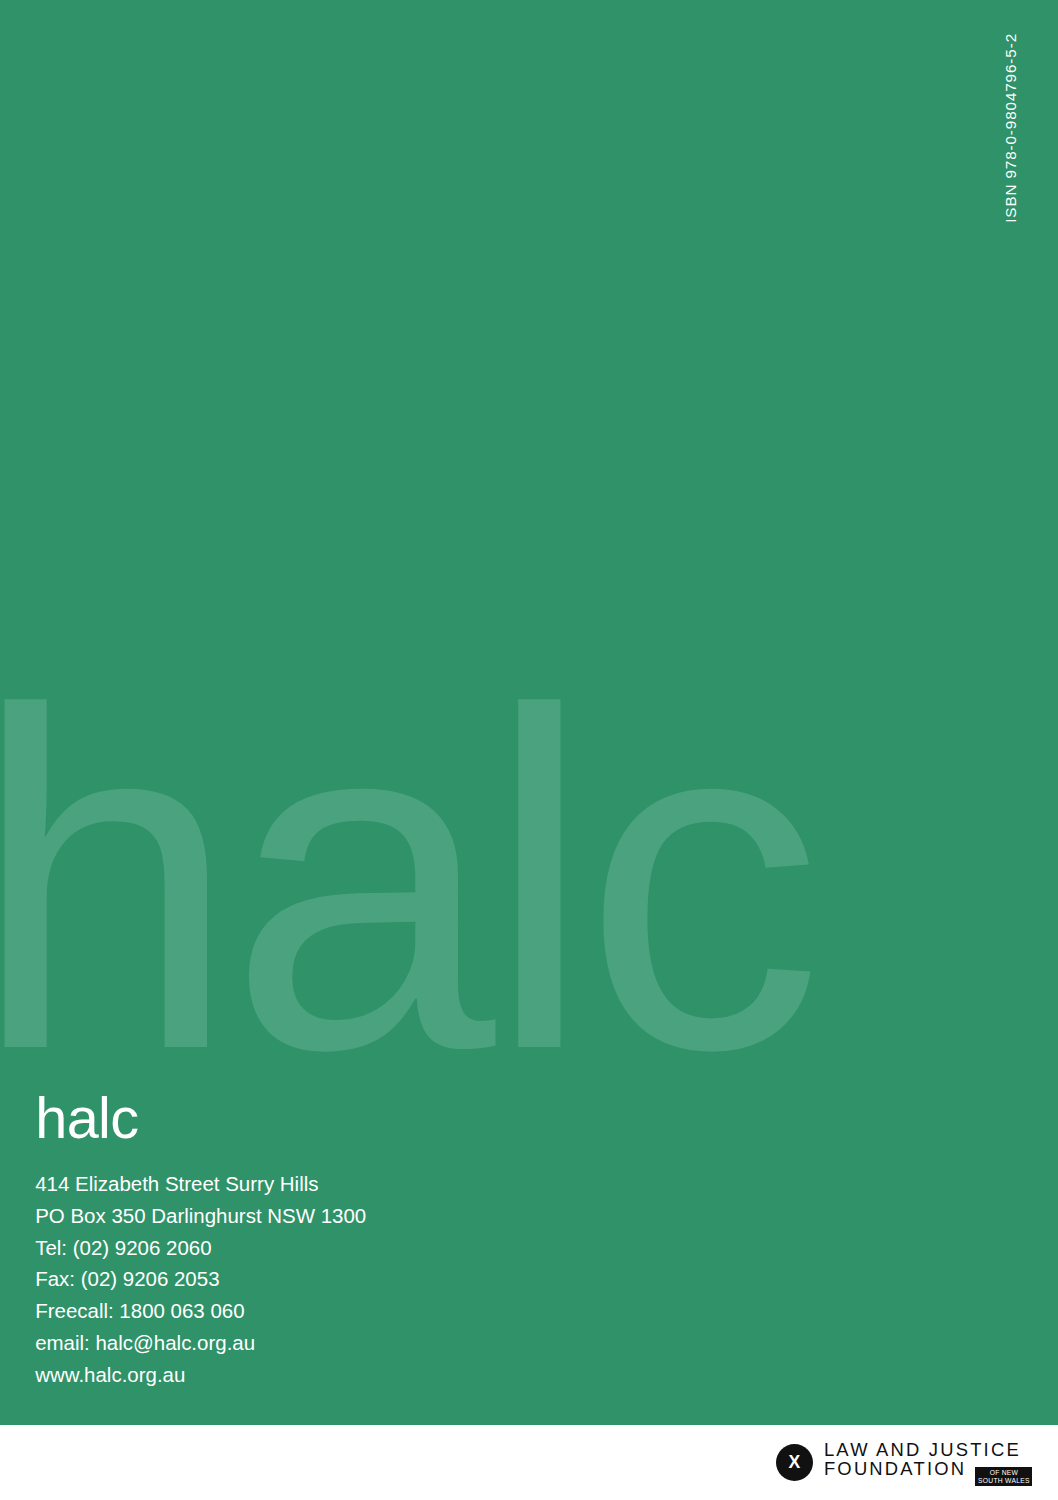ISBN 978-0-9804796-5-2
halc
halc
414 Elizabeth Street Surry Hills
PO Box 350 Darlinghurst NSW 1300
Tel: (02) 9206 2060
Fax: (02) 9206 2053
Freecall: 1800 063 060
email: halc@halc.org.au
www.halc.org.au
X Law and Justice Foundation OF NEW
SOUTH WALES